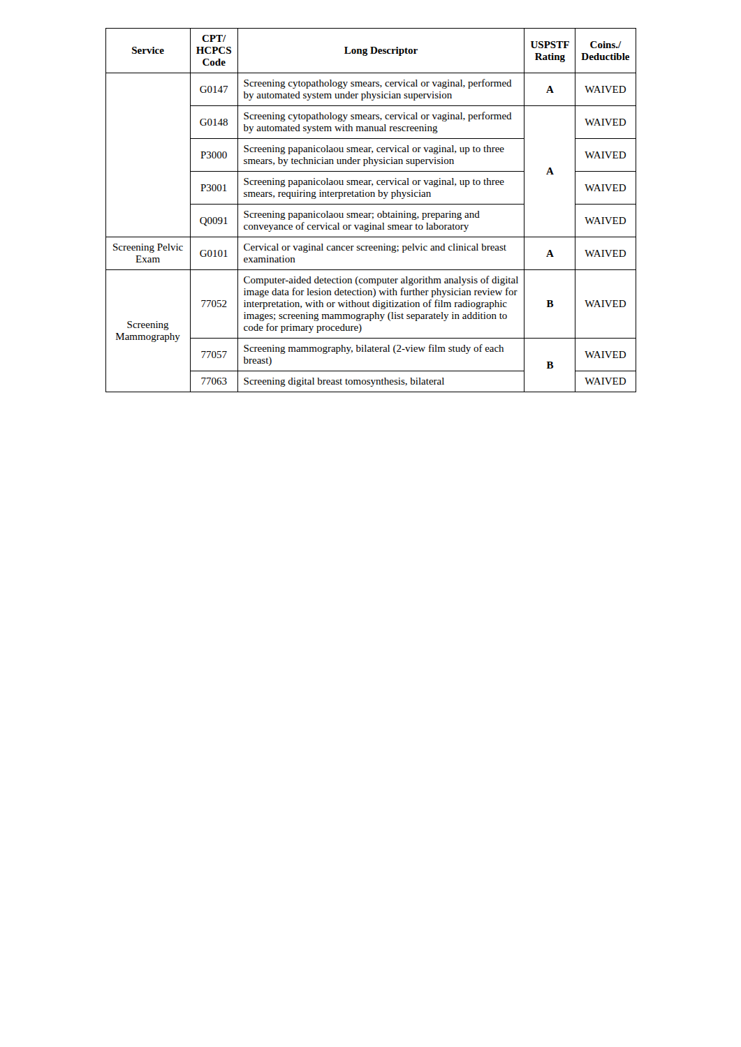| Service | CPT/ HCPCS Code | Long Descriptor | USPSTF Rating | Coins./ Deductible |
| --- | --- | --- | --- | --- |
| | G0147 | Screening cytopathology smears, cervical or vaginal, performed by automated system under physician supervision | A | WAIVED |
| G0148 | Screening cytopathology smears, cervical or vaginal, performed by automated system with manual rescreening | A | WAIVED |
| P3000 | Screening papanicolaou smear, cervical or vaginal, up to three smears, by technician under physician supervision | WAIVED |
| P3001 | Screening papanicolaou smear, cervical or vaginal, up to three smears, requiring interpretation by physician | WAIVED |
| Q0091 | Screening papanicolaou smear; obtaining, preparing and conveyance of cervical or vaginal smear to laboratory | WAIVED |
| Screening Pelvic Exam | G0101 | Cervical or vaginal cancer screening; pelvic and clinical breast examination | A | WAIVED |
| Screening Mammography | 77052 | Computer-aided detection (computer algorithm analysis of digital image data for lesion detection) with further physician review for interpretation, with or without digitization of film radiographic images; screening mammography (list separately in addition to code for primary procedure) | B | WAIVED |
| 77057 | Screening mammography, bilateral (2-view film study of each breast) | B | WAIVED |
| 77063 | Screening digital breast tomosynthesis, bilateral | WAIVED |